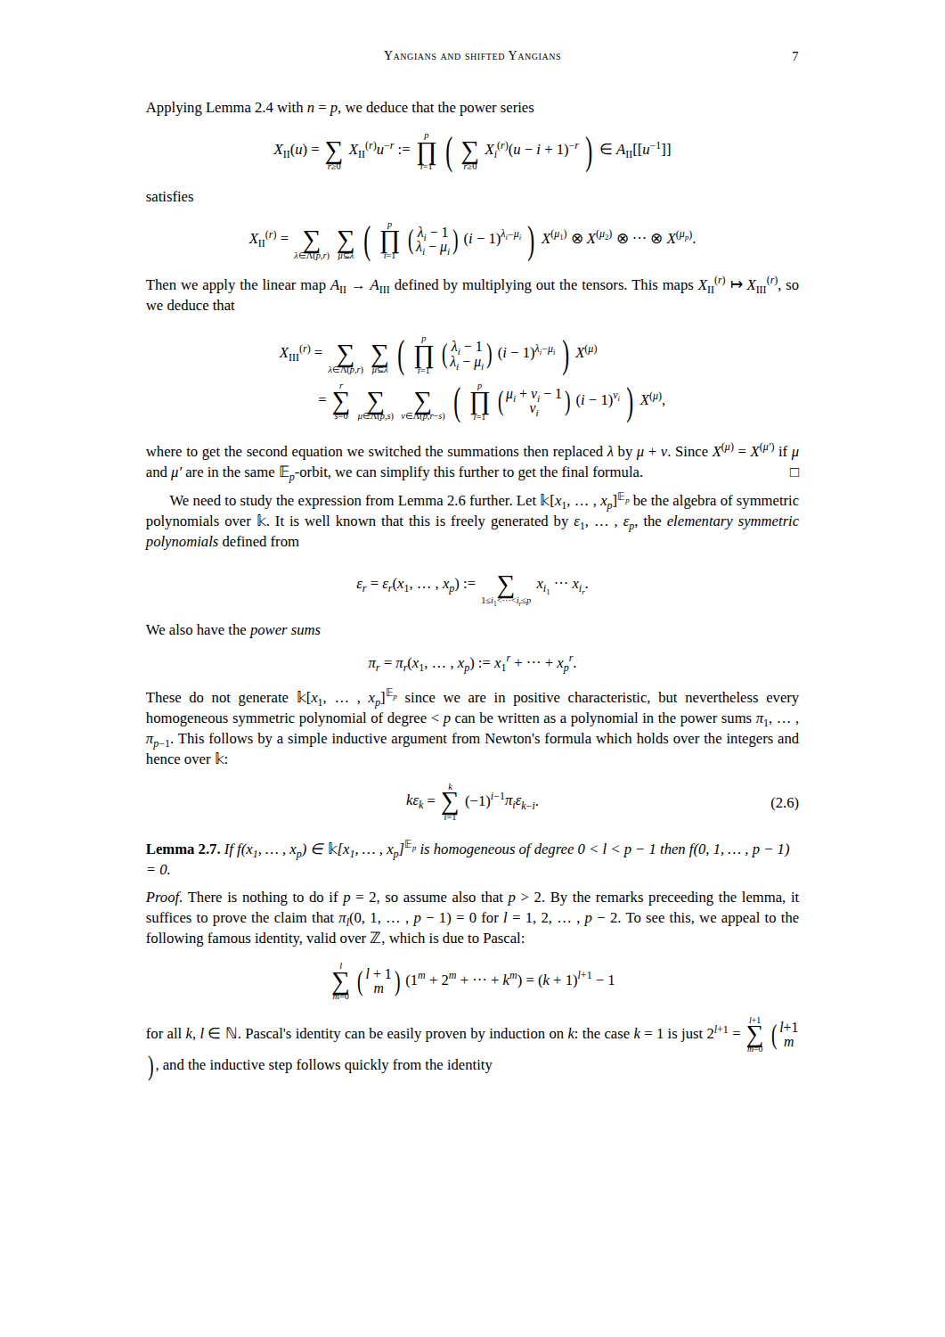Yangians and shifted Yangians 7
Applying Lemma 2.4 with n = p, we deduce that the power series
XII(u) = ∑r≥0 XII(r)u−r := p∏i=1 ( ∑r≥0 Xi(r)(u − i + 1)−r ) ∈ AII[[u−1]]
satisfies
XII(r) = ∑λ∈Λ(p,r) ∑μ⊆λ ( p∏i=1 (λi − 1 λi − μi) (i − 1)λi−μi ) X(μ1) ⊗ X(μ2) ⊗ ··· ⊗ X(μp).
Then we apply the linear map AII → AIII defined by multiplying out the tensors. This maps XII(r) ↦ XIII(r), so we deduce that
XIII(r) = ∑λ∈Λ(p,r) ∑μ⊆λ ( p∏i=1 (λi − 1 λi − μi) (i − 1)λi−μi ) X(μ) = r∑s=0 ∑μ∈Λ(p,s) ∑ν∈Λ(p,r−s) ( p∏i=1 (μi + νi − 1 νi) (i − 1)νi ) X(μ),
where to get the second equation we switched the summations then replaced λ by μ + ν. Since X(μ) = X(μ′) if μ and μ′ are in the same 𝔼p-orbit, we can simplify this further to get the final formula. □
We need to study the expression from Lemma 2.6 further. Let 𝕜[x1, … , xp]𝔼p be the algebra of symmetric polynomials over 𝕜. It is well known that this is freely generated by ε1, … , εp, the elementary symmetric polynomials defined from
εr = εr(x1, … , xp) := ∑1≤i1<···<ir≤p xi1 ··· xir.
We also have the power sums
πr = πr(x1, … , xp) := x1r + ··· + xpr.
These do not generate 𝕜[x1, … , xp]𝔼p since we are in positive characteristic, but nevertheless every homogeneous symmetric polynomial of degree < p can be written as a polynomial in the power sums π1, … , πp−1. This follows by a simple inductive argument from Newton's formula which holds over the integers and hence over 𝕜:
kεk = k∑i=1 (−1)i−1πiεk−i. (2.6)
Lemma 2.7. If f(x1, … , xp) ∈ 𝕜[x1, … , xp]𝔼p is homogeneous of degree 0 < l < p − 1 then f(0, 1, … , p − 1) = 0.
Proof. There is nothing to do if p = 2, so assume also that p > 2. By the remarks preceeding the lemma, it suffices to prove the claim that πl(0, 1, … , p − 1) = 0 for l = 1, 2, … , p − 2. To see this, we appeal to the following famous identity, valid over ℤ, which is due to Pascal:
l∑m=0 (l + 1 m) (1m + 2m + ··· + km) = (k + 1)l+1 − 1
for all k, l ∈ ℕ. Pascal's identity can be easily proven by induction on k: the case k = 1 is just 2l+1 = l+1∑m=0 (l+1 m), and the inductive step follows quickly from the identity